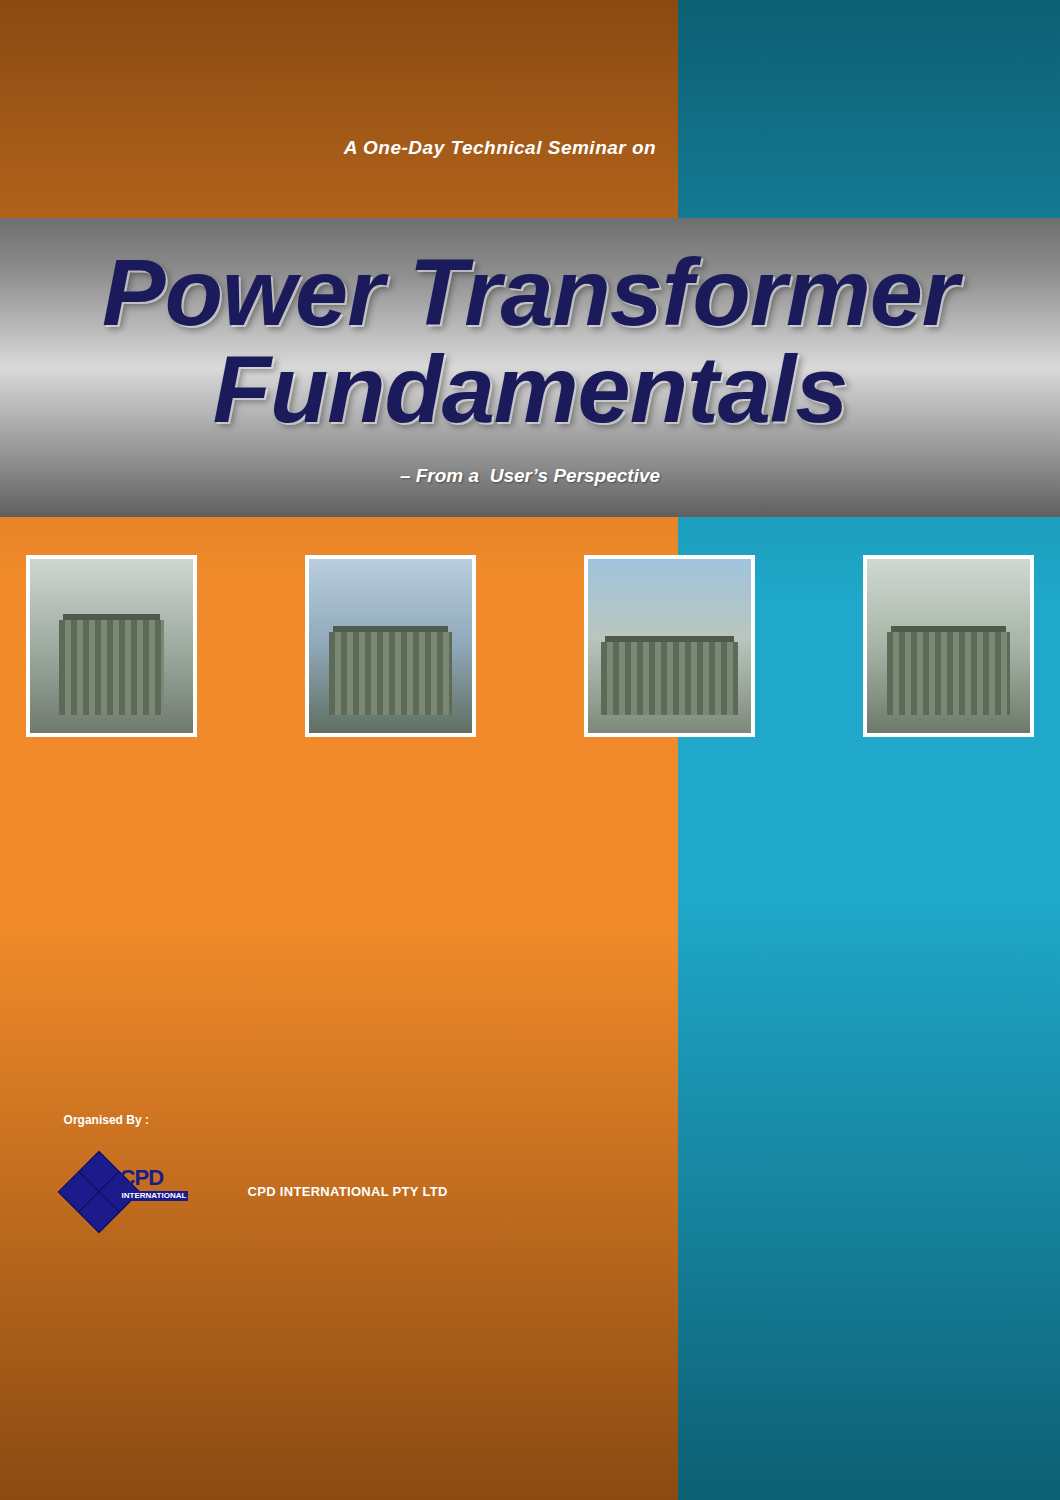A One-Day Technical Seminar on
Power Transformer Fundamentals
– From a User’s Perspective
Organised By :
CPDINTERNATIONAL
CPD INTERNATIONAL PTY LTD